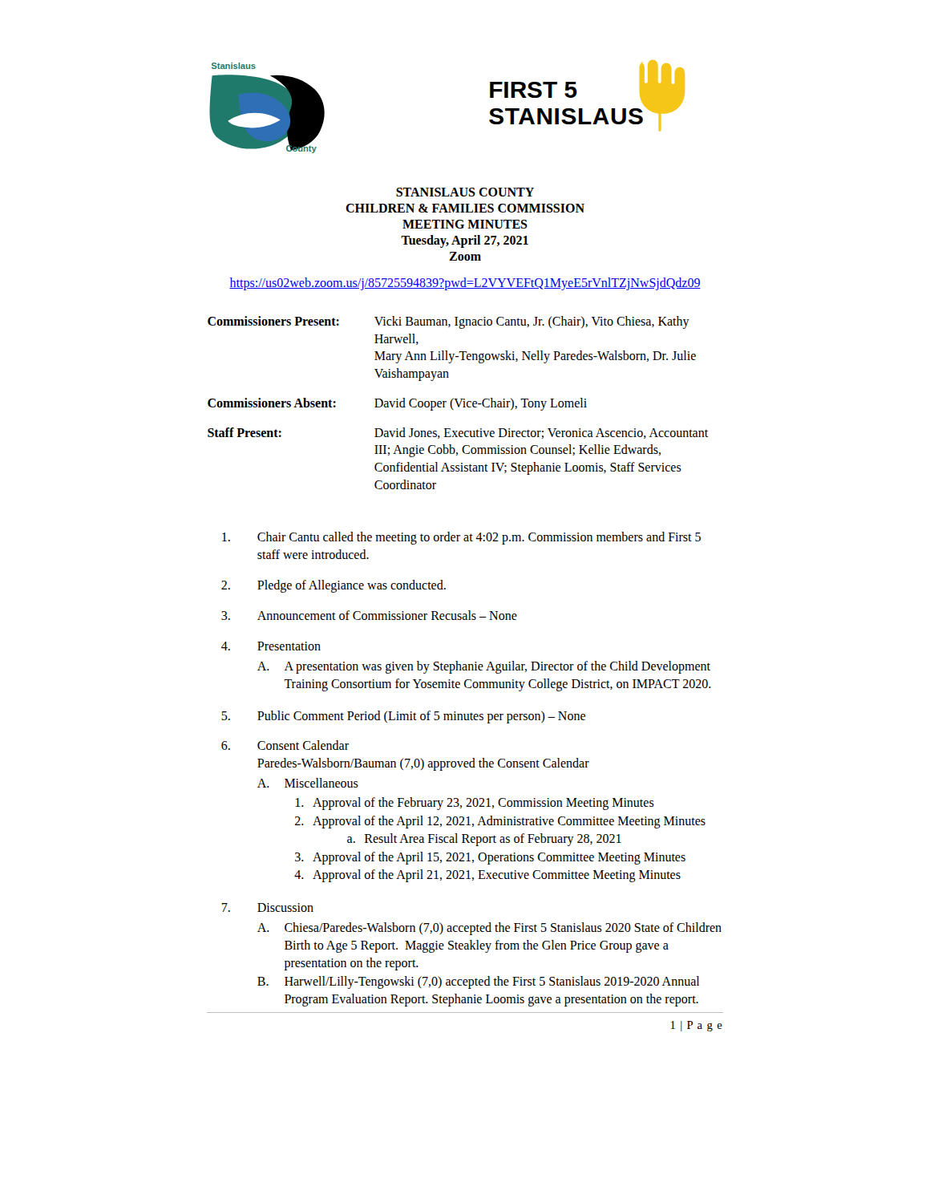Stanislaus County
FIRST 5 STANISLAUS
STANISLAUS COUNTY CHILDREN & FAMILIES COMMISSION MEETING MINUTES Tuesday, April 27, 2021 Zoom
https://us02web.zoom.us/j/85725594839?pwd=L2VYVEFtQ1MyeE5rVnlTZjNwSjdQdz09
| Commissioners Present: | Vicki Bauman, Ignacio Cantu, Jr. (Chair), Vito Chiesa, Kathy Harwell, Mary Ann Lilly-Tengowski, Nelly Paredes-Walsborn, Dr. Julie Vaishampayan |
| Commissioners Absent: | David Cooper (Vice-Chair), Tony Lomeli |
| Staff Present: | David Jones, Executive Director; Veronica Ascencio, Accountant III; Angie Cobb, Commission Counsel; Kellie Edwards, Confidential Assistant IV; Stephanie Loomis, Staff Services Coordinator |
1.
Chair Cantu called the meeting to order at 4:02 p.m. Commission members and First 5 staff were introduced.
2.
Pledge of Allegiance was conducted.
3.
Announcement of Commissioner Recusals – None
4.
Presentation
A. A presentation was given by Stephanie Aguilar, Director of the Child Development Training Consortium for Yosemite Community College District, on IMPACT 2020.
5.
Public Comment Period (Limit of 5 minutes per person) – None
6.
Consent Calendar
Paredes-Walsborn/Bauman (7,0) approved the Consent Calendar
A.
Miscellaneous
1. Approval of the February 23, 2021, Commission Meeting Minutes
2.
Approval of the April 12, 2021, Administrative Committee Meeting Minutes
a. Result Area Fiscal Report as of February 28, 2021
3. Approval of the April 15, 2021, Operations Committee Meeting Minutes
4. Approval of the April 21, 2021, Executive Committee Meeting Minutes
7.
Discussion
A. Chiesa/Paredes-Walsborn (7,0) accepted the First 5 Stanislaus 2020 State of Children Birth to Age 5 Report. Maggie Steakley from the Glen Price Group gave a presentation on the report.
B. Harwell/Lilly-Tengowski (7,0) accepted the First 5 Stanislaus 2019-2020 Annual Program Evaluation Report. Stephanie Loomis gave a presentation on the report.
1 | P a g e